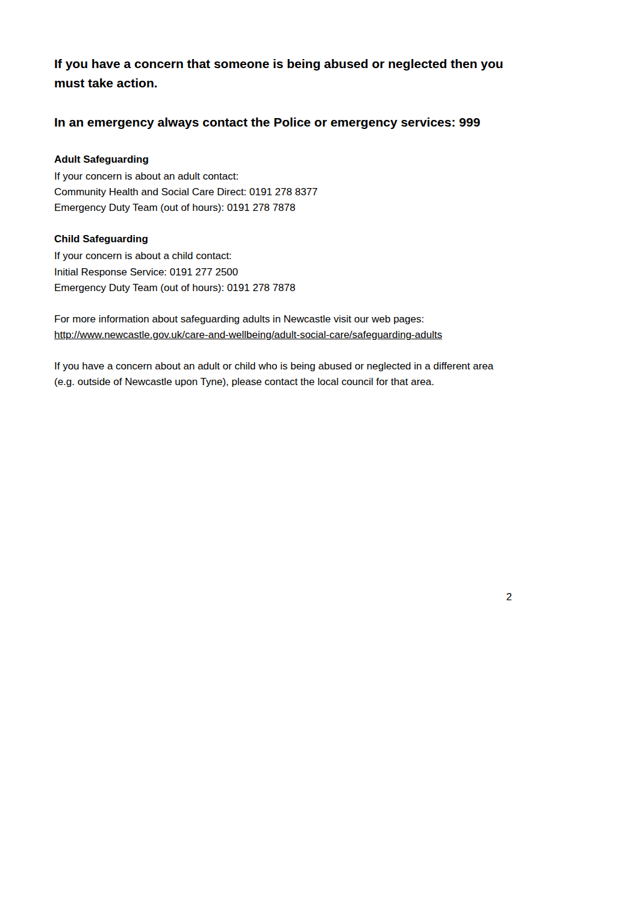If you have a concern that someone is being abused or neglected then you must take action.
In an emergency always contact the Police or emergency services: 999
Adult Safeguarding
If your concern is about an adult contact:
Community Health and Social Care Direct: 0191 278 8377
Emergency Duty Team (out of hours): 0191 278 7878
Child Safeguarding
If your concern is about a child contact:
Initial Response Service: 0191 277 2500
Emergency Duty Team (out of hours): 0191 278 7878
For more information about safeguarding adults in Newcastle visit our web pages:
http://www.newcastle.gov.uk/care-and-wellbeing/adult-social-care/safeguarding-adults
If you have a concern about an adult or child who is being abused or neglected in a different area (e.g. outside of Newcastle upon Tyne), please contact the local council for that area.
2